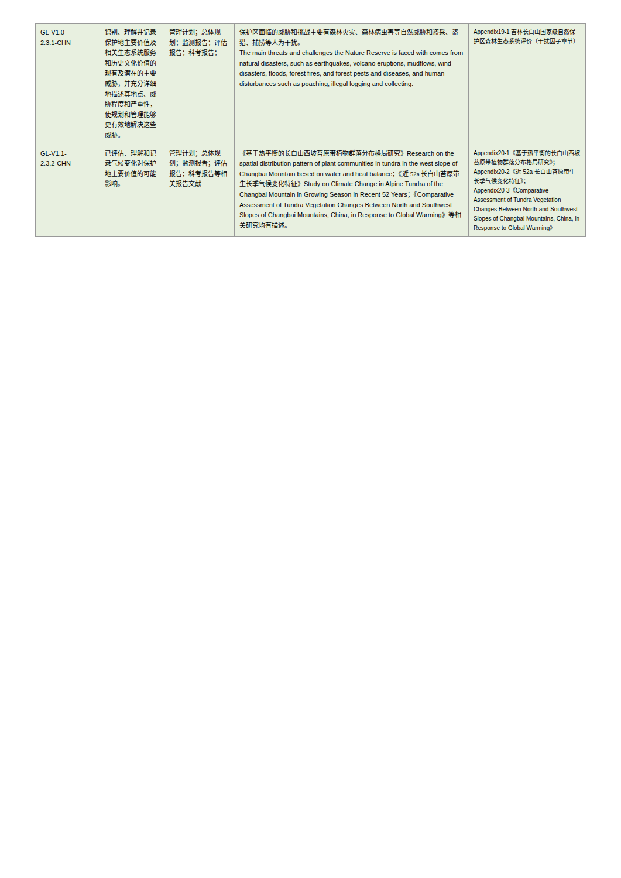| GL-V1.0- 2.3.1-CHN | 识别、理解并记录保护地主要价值及相关生态系统服务和历史文化价值的现有及潜在的主要威胁，并充分详细地描述其地点、威胁程度和严重性，使规划和管理能够更有效地解决这些威胁。 | 管理计划；总体规划；监测报告；评估报告；科考报告； | 保护区面临的威胁和挑战主要有森林火灾、森林病虫害等自然威胁和盗采、盗猎、捕捞等人为干扰。 The main threats and challenges the Nature Reserve is faced with comes from natural disasters, such as earthquakes, volcano eruptions, mudflows, wind disasters, floods, forest fires, and forest pests and diseases, and human disturbances such as poaching, illegal logging and collecting. | Appendix19-1 吉林长白山国家级自然保护区森林生态系统评价（干扰因子章节） |
| GL-V1.1- 2.3.2-CHN | 已评估、理解和记录气候变化对保护地主要价值的可能影响。 | 管理计划；总体规划；监测报告；评估报告；科考报告等相关报告文献 | 《基于热平衡的长白山西坡苔原带植物群落分布格局研究》 Research on the spatial distribution pattern of plant communities in tundra in the west slope of Changbai Mountain besed on water and heat balance ；《近 52a 长白山苔原带生长季气候变化特征》 Study on Climate Change in Alpine Tundra of the Changbai Mountain in Growing Season in Recent 52 Years ；《 Comparative Assessment of Tundra Vegetation Changes Between North and Southwest Slopes of Changbai Mountains, China, in Response to Global Warming 》等相关研究均有描述。 | Appendix20-1《基于热平衡的长白山西坡苔原带植物群落分布格局研究》； Appendix20-2《近 52a 长白山苔原带生长季气候变化特征》； Appendix20-3《Comparative Assessment of Tundra Vegetation Changes Between North and Southwest Slopes of Changbai Mountains, China, in Response to Global Warming》 |